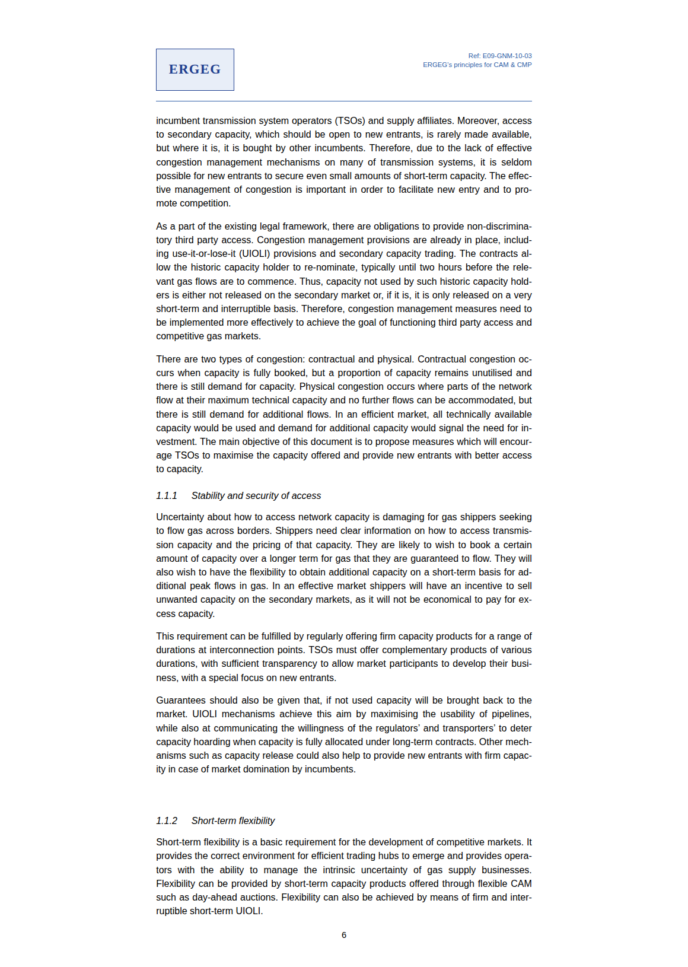ERGEG
Ref: E09-GNM-10-03
ERGEG’s principles for CAM & CMP
incumbent transmission system operators (TSOs) and supply affiliates. Moreover, access to secondary capacity, which should be open to new entrants, is rarely made available, but where it is, it is bought by other incumbents. Therefore, due to the lack of effective congestion management mechanisms on many of transmission systems, it is seldom possible for new entrants to secure even small amounts of short-term capacity. The effective management of congestion is important in order to facilitate new entry and to promote competition.
As a part of the existing legal framework, there are obligations to provide non-discriminatory third party access. Congestion management provisions are already in place, including use-it-or-lose-it (UIOLI) provisions and secondary capacity trading. The contracts allow the historic capacity holder to re-nominate, typically until two hours before the relevant gas flows are to commence. Thus, capacity not used by such historic capacity holders is either not released on the secondary market or, if it is, it is only released on a very short-term and interruptible basis. Therefore, congestion management measures need to be implemented more effectively to achieve the goal of functioning third party access and competitive gas markets.
There are two types of congestion: contractual and physical. Contractual congestion occurs when capacity is fully booked, but a proportion of capacity remains unutilised and there is still demand for capacity. Physical congestion occurs where parts of the network flow at their maximum technical capacity and no further flows can be accommodated, but there is still demand for additional flows. In an efficient market, all technically available capacity would be used and demand for additional capacity would signal the need for investment. The main objective of this document is to propose measures which will encourage TSOs to maximise the capacity offered and provide new entrants with better access to capacity.
1.1.1 Stability and security of access
Uncertainty about how to access network capacity is damaging for gas shippers seeking to flow gas across borders. Shippers need clear information on how to access transmission capacity and the pricing of that capacity. They are likely to wish to book a certain amount of capacity over a longer term for gas that they are guaranteed to flow. They will also wish to have the flexibility to obtain additional capacity on a short-term basis for additional peak flows in gas. In an effective market shippers will have an incentive to sell unwanted capacity on the secondary markets, as it will not be economical to pay for excess capacity.
This requirement can be fulfilled by regularly offering firm capacity products for a range of durations at interconnection points. TSOs must offer complementary products of various durations, with sufficient transparency to allow market participants to develop their business, with a special focus on new entrants.
Guarantees should also be given that, if not used capacity will be brought back to the market. UIOLI mechanisms achieve this aim by maximising the usability of pipelines, while also at communicating the willingness of the regulators’ and transporters’ to deter capacity hoarding when capacity is fully allocated under long-term contracts. Other mechanisms such as capacity release could also help to provide new entrants with firm capacity in case of market domination by incumbents.
1.1.2 Short-term flexibility
Short-term flexibility is a basic requirement for the development of competitive markets. It provides the correct environment for efficient trading hubs to emerge and provides operators with the ability to manage the intrinsic uncertainty of gas supply businesses. Flexibility can be provided by short-term capacity products offered through flexible CAM such as day-ahead auctions. Flexibility can also be achieved by means of firm and interruptible short-term UIOLI.
6